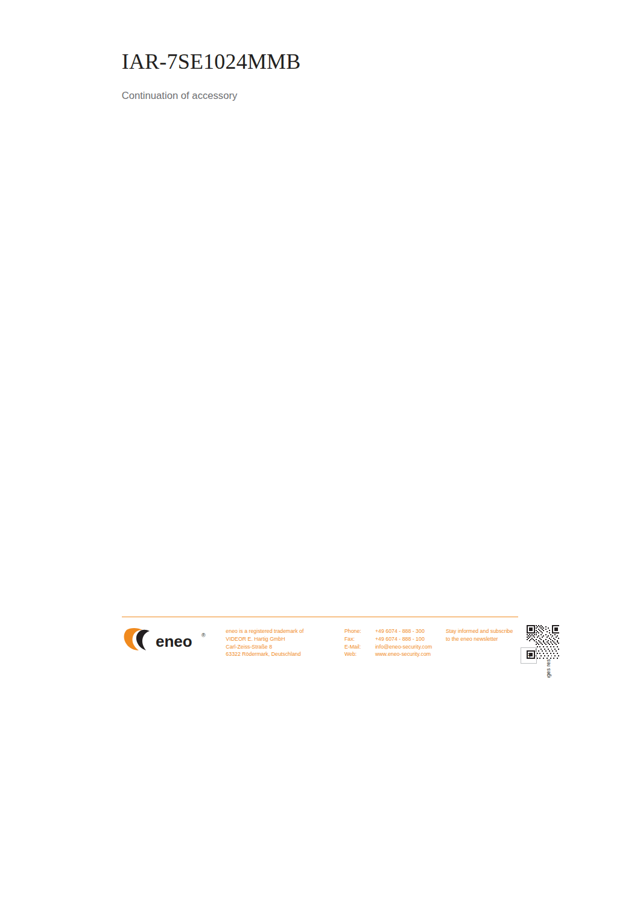IAR-7SE1024MMB
Continuation of accessory
© Copyright eneo by VIDEOR E. Hartig GmbH, July 4, 2022 - Technical changes reserved
eneo ®
eneo is a registered trademark of
VIDEOR E. Hartig GmbH
Carl-Zeiss-Straße 8
63322 Rödermark, Deutschland
Phone:
Fax:
E-Mail:
Web:
+49 6074 - 888 - 300
+49 6074 - 888 - 100
info@eneo-security.com
www.eneo-security.com
Stay informed and subscribe
to the eneo newsletter
3